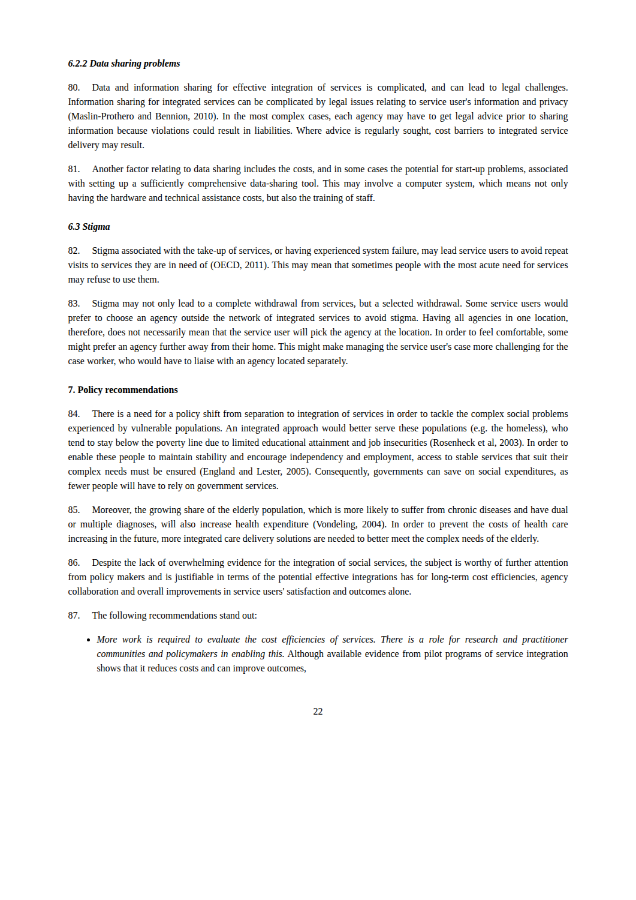6.2.2 Data sharing problems
80. Data and information sharing for effective integration of services is complicated, and can lead to legal challenges. Information sharing for integrated services can be complicated by legal issues relating to service user's information and privacy (Maslin-Prothero and Bennion, 2010). In the most complex cases, each agency may have to get legal advice prior to sharing information because violations could result in liabilities. Where advice is regularly sought, cost barriers to integrated service delivery may result.
81. Another factor relating to data sharing includes the costs, and in some cases the potential for start-up problems, associated with setting up a sufficiently comprehensive data-sharing tool. This may involve a computer system, which means not only having the hardware and technical assistance costs, but also the training of staff.
6.3 Stigma
82. Stigma associated with the take-up of services, or having experienced system failure, may lead service users to avoid repeat visits to services they are in need of (OECD, 2011). This may mean that sometimes people with the most acute need for services may refuse to use them.
83. Stigma may not only lead to a complete withdrawal from services, but a selected withdrawal. Some service users would prefer to choose an agency outside the network of integrated services to avoid stigma. Having all agencies in one location, therefore, does not necessarily mean that the service user will pick the agency at the location. In order to feel comfortable, some might prefer an agency further away from their home. This might make managing the service user's case more challenging for the case worker, who would have to liaise with an agency located separately.
7. Policy recommendations
84. There is a need for a policy shift from separation to integration of services in order to tackle the complex social problems experienced by vulnerable populations. An integrated approach would better serve these populations (e.g. the homeless), who tend to stay below the poverty line due to limited educational attainment and job insecurities (Rosenheck et al, 2003). In order to enable these people to maintain stability and encourage independency and employment, access to stable services that suit their complex needs must be ensured (England and Lester, 2005). Consequently, governments can save on social expenditures, as fewer people will have to rely on government services.
85. Moreover, the growing share of the elderly population, which is more likely to suffer from chronic diseases and have dual or multiple diagnoses, will also increase health expenditure (Vondeling, 2004). In order to prevent the costs of health care increasing in the future, more integrated care delivery solutions are needed to better meet the complex needs of the elderly.
86. Despite the lack of overwhelming evidence for the integration of social services, the subject is worthy of further attention from policy makers and is justifiable in terms of the potential effective integrations has for long-term cost efficiencies, agency collaboration and overall improvements in service users' satisfaction and outcomes alone.
87. The following recommendations stand out:
More work is required to evaluate the cost efficiencies of services. There is a role for research and practitioner communities and policymakers in enabling this. Although available evidence from pilot programs of service integration shows that it reduces costs and can improve outcomes,
22